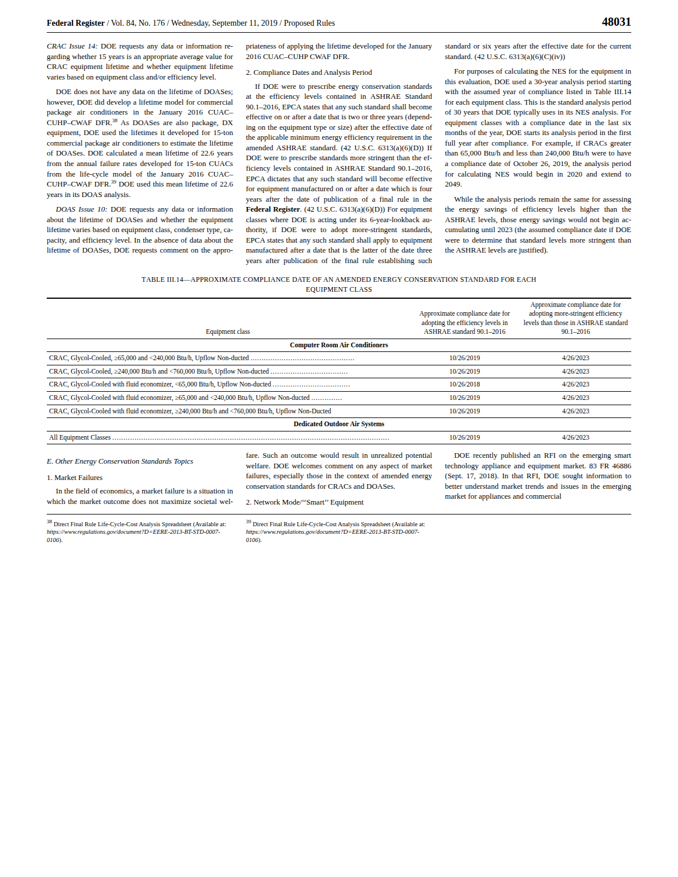Federal Register / Vol. 84, No. 176 / Wednesday, September 11, 2019 / Proposed Rules
48031
CRAC Issue 14: DOE requests any data or information regarding whether 15 years is an appropriate average value for CRAC equipment lifetime and whether equipment lifetime varies based on equipment class and/or efficiency level.
DOE does not have any data on the lifetime of DOASes; however, DOE did develop a lifetime model for commercial package air conditioners in the January 2016 CUAC–CUHP–CWAF DFR.38 As DOASes are also package, DX equipment, DOE used the lifetimes it developed for 15-ton commercial package air conditioners to estimate the lifetime of DOASes. DOE calculated a mean lifetime of 22.6 years from the annual failure rates developed for 15-ton CUACs from the life-cycle model of the January 2016 CUAC–CUHP–CWAF DFR.39 DOE used this mean lifetime of 22.6 years in its DOAS analysis.
DOAS Issue 10: DOE requests any data or information about the lifetime of DOASes and whether the equipment lifetime varies based on equipment class, condenser type, capacity, and efficiency level. In the absence of data about the lifetime of DOASes, DOE requests comment on the appropriateness of applying the lifetime developed for the January 2016 CUAC–CUHP CWAF DFR.
2. Compliance Dates and Analysis Period
If DOE were to prescribe energy conservation standards at the efficiency levels contained in ASHRAE Standard 90.1–2016, EPCA states that any such standard shall become effective on or after a date that is two or three years (depending on the equipment type or size) after the effective date of the applicable minimum energy efficiency requirement in the amended ASHRAE standard. (42 U.S.C. 6313(a)(6)(D)) If DOE were to prescribe standards more stringent than the efficiency levels contained in ASHRAE Standard 90.1–2016, EPCA dictates that any such standard will become effective for equipment manufactured on or after a date which is four years after the date of publication of a final rule in the Federal Register. (42 U.S.C. 6313(a)(6)(D)) For equipment classes where DOE is acting under its 6-year-lookback authority, if DOE were to adopt more-stringent standards, EPCA states that any such standard shall apply to equipment manufactured after a date that is the latter of the date three years after publication of the final rule establishing such standard or six years after the effective date for the current standard. (42 U.S.C. 6313(a)(6)(C)(iv))
For purposes of calculating the NES for the equipment in this evaluation, DOE used a 30-year analysis period starting with the assumed year of compliance listed in Table III.14 for each equipment class. This is the standard analysis period of 30 years that DOE typically uses in its NES analysis. For equipment classes with a compliance date in the last six months of the year, DOE starts its analysis period in the first full year after compliance. For example, if CRACs greater than 65,000 Btu/h and less than 240,000 Btu/h were to have a compliance date of October 26, 2019, the analysis period for calculating NES would begin in 2020 and extend to 2049.
While the analysis periods remain the same for assessing the energy savings of efficiency levels higher than the ASHRAE levels, those energy savings would not begin accumulating until 2023 (the assumed compliance date if DOE were to determine that standard levels more stringent than the ASHRAE levels are justified).
TABLE III.14—APPROXIMATE COMPLIANCE DATE OF AN AMENDED ENERGY CONSERVATION STANDARD FOR EACH EQUIPMENT CLASS
| Equipment class | Approximate compliance date for adopting the efficiency levels in ASHRAE standard 90.1–2016 | Approximate compliance date for adopting more-stringent efficiency levels than those in ASHRAE standard 90.1–2016 |
| --- | --- | --- |
| Computer Room Air Conditioners |
| CRAC, Glycol-Cooled, ≥65,000 and <240,000 Btu/h, Upflow Non-ducted ............................................... | 10/26/2019 | 4/26/2023 |
| CRAC, Glycol-Cooled, ≥240,000 Btu/h and <760,000 Btu/h, Upflow Non-ducted ................................... | 10/26/2019 | 4/26/2023 |
| CRAC, Glycol-Cooled with fluid economizer, <65,000 Btu/h, Upflow Non-ducted ................................... | 10/26/2018 | 4/26/2023 |
| CRAC, Glycol-Cooled with fluid economizer, ≥65,000 and <240,000 Btu/h, Upflow Non-ducted .............. | 10/26/2019 | 4/26/2023 |
| CRAC, Glycol-Cooled with fluid economizer, ≥240,000 Btu/h and <760,000 Btu/h, Upflow Non-Ducted | 10/26/2019 | 4/26/2023 |
| Dedicated Outdoor Air Systems |
| All Equipment Classes ............................................................................................................................. | 10/26/2019 | 4/26/2023 |
E. Other Energy Conservation Standards Topics
1. Market Failures
In the field of economics, a market failure is a situation in which the market outcome does not maximize societal welfare. Such an outcome would result in unrealized potential welfare. DOE welcomes comment on any aspect of market failures, especially those in the context of amended energy conservation standards for CRACs and DOASes.
2. Network Mode/‘‘Smart’’ Equipment
DOE recently published an RFI on the emerging smart technology appliance and equipment market. 83 FR 46886 (Sept. 17, 2018). In that RFI, DOE sought information to better understand market trends and issues in the emerging market for appliances and commercial
38 Direct Final Rule Life-Cycle-Cost Analysis Spreadsheet (Available at: https://www.regulations.gov/document?D=EERE-2013-BT-STD-0007-0106).
39 Direct Final Rule Life-Cycle-Cost Analysis Spreadsheet (Available at: https://www.regulations.gov/document?D=EERE-2013-BT-STD-0007-0106).